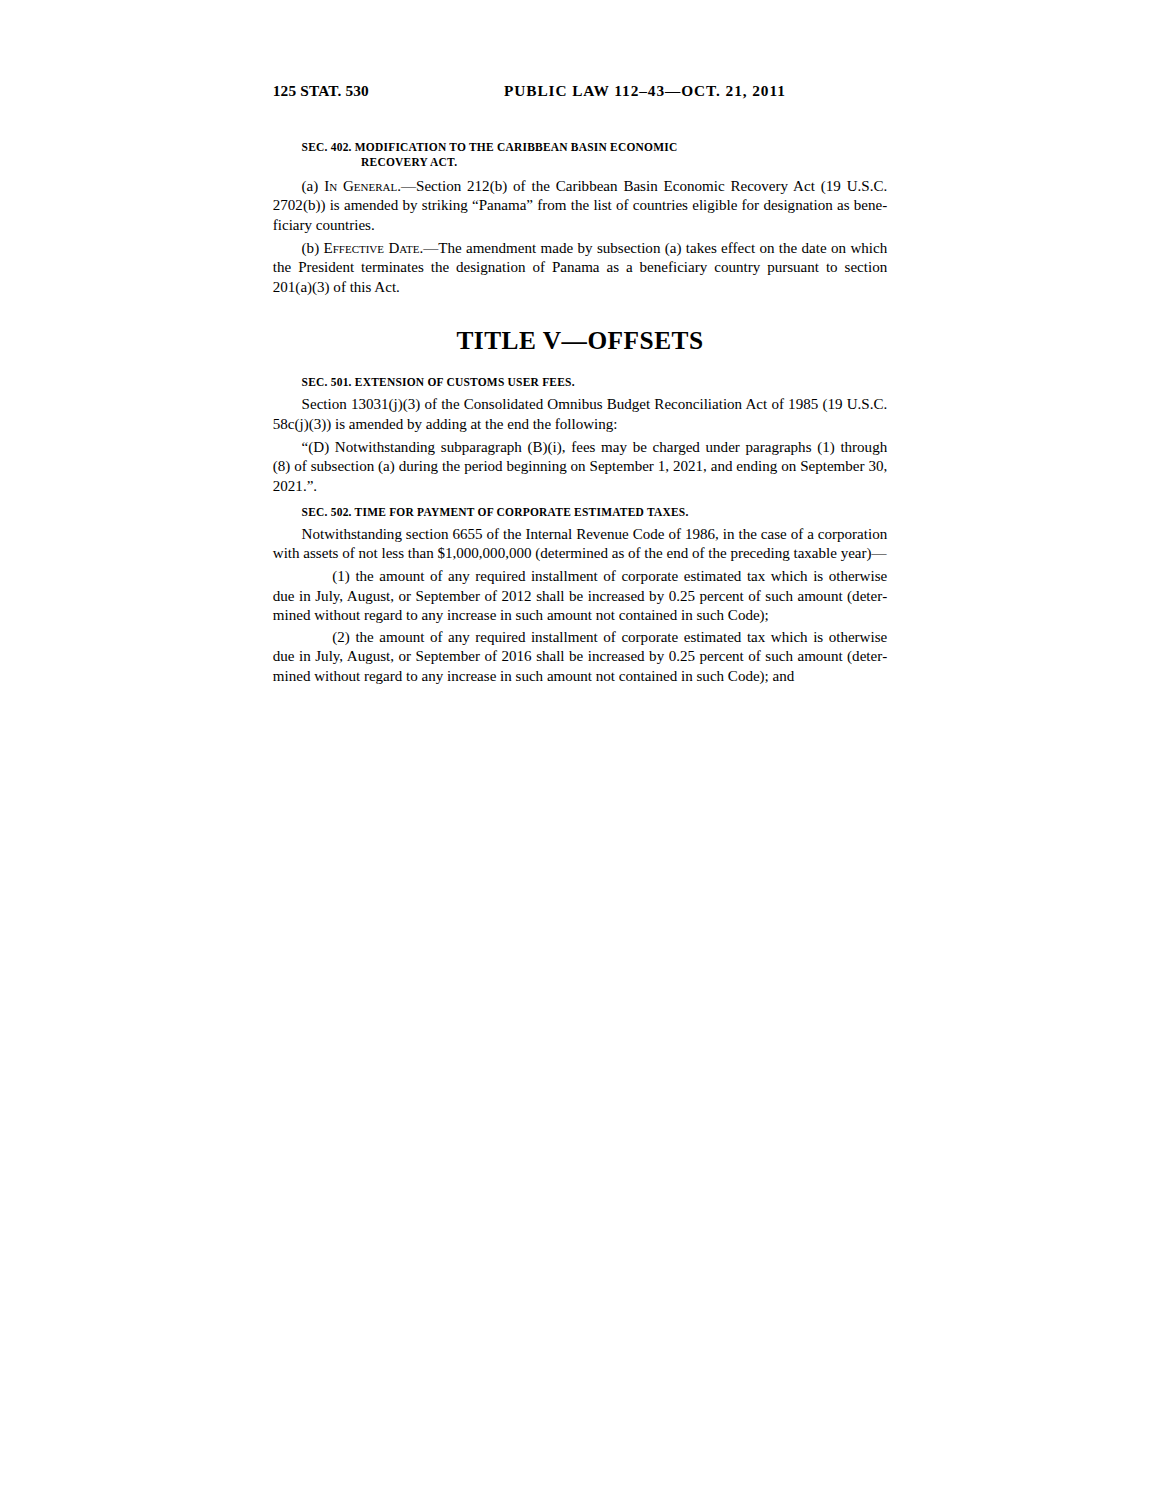125 STAT. 530 PUBLIC LAW 112–43—OCT. 21, 2011
SEC. 402. MODIFICATION TO THE CARIBBEAN BASIN ECONOMIC RECOVERY ACT.
(a) In General.—Section 212(b) of the Caribbean Basin Economic Recovery Act (19 U.S.C. 2702(b)) is amended by striking “Panama” from the list of countries eligible for designation as beneficiary countries.
(b) Effective Date.—The amendment made by subsection (a) takes effect on the date on which the President terminates the designation of Panama as a beneficiary country pursuant to section 201(a)(3) of this Act.
TITLE V—OFFSETS
SEC. 501. EXTENSION OF CUSTOMS USER FEES.
Section 13031(j)(3) of the Consolidated Omnibus Budget Reconciliation Act of 1985 (19 U.S.C. 58c(j)(3)) is amended by adding at the end the following:
“(D) Notwithstanding subparagraph (B)(i), fees may be charged under paragraphs (1) through (8) of subsection (a) during the period beginning on September 1, 2021, and ending on September 30, 2021.”.
SEC. 502. TIME FOR PAYMENT OF CORPORATE ESTIMATED TAXES.
Notwithstanding section 6655 of the Internal Revenue Code of 1986, in the case of a corporation with assets of not less than $1,000,000,000 (determined as of the end of the preceding taxable year)—
(1) the amount of any required installment of corporate estimated tax which is otherwise due in July, August, or September of 2012 shall be increased by 0.25 percent of such amount (determined without regard to any increase in such amount not contained in such Code);
(2) the amount of any required installment of corporate estimated tax which is otherwise due in July, August, or September of 2016 shall be increased by 0.25 percent of such amount (determined without regard to any increase in such amount not contained in such Code); and